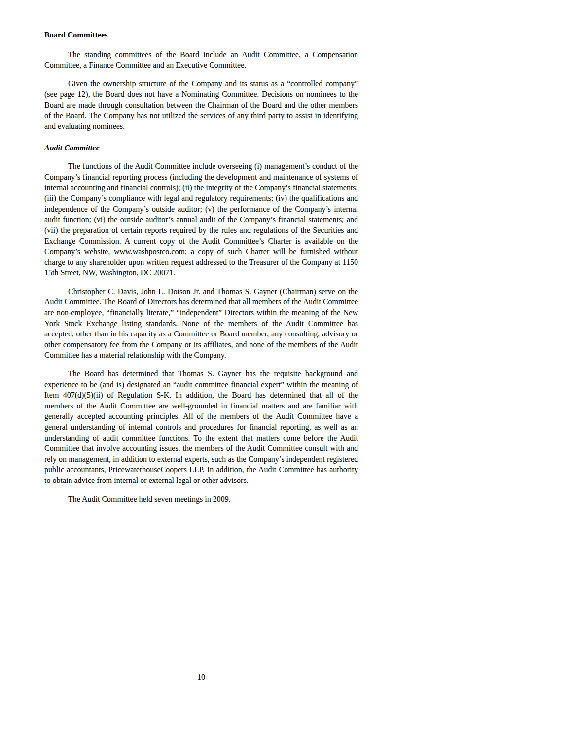Board Committees
The standing committees of the Board include an Audit Committee, a Compensation Committee, a Finance Committee and an Executive Committee.
Given the ownership structure of the Company and its status as a “controlled company” (see page 12), the Board does not have a Nominating Committee. Decisions on nominees to the Board are made through consultation between the Chairman of the Board and the other members of the Board. The Company has not utilized the services of any third party to assist in identifying and evaluating nominees.
Audit Committee
The functions of the Audit Committee include overseeing (i) management’s conduct of the Company’s financial reporting process (including the development and maintenance of systems of internal accounting and financial controls); (ii) the integrity of the Company’s financial statements; (iii) the Company’s compliance with legal and regulatory requirements; (iv) the qualifications and independence of the Company’s outside auditor; (v) the performance of the Company’s internal audit function; (vi) the outside auditor’s annual audit of the Company’s financial statements; and (vii) the preparation of certain reports required by the rules and regulations of the Securities and Exchange Commission. A current copy of the Audit Committee’s Charter is available on the Company’s website, www.washpostco.com; a copy of such Charter will be furnished without charge to any shareholder upon written request addressed to the Treasurer of the Company at 1150 15th Street, NW, Washington, DC 20071.
Christopher C. Davis, John L. Dotson Jr. and Thomas S. Gayner (Chairman) serve on the Audit Committee. The Board of Directors has determined that all members of the Audit Committee are non-employee, “financially literate,” “independent” Directors within the meaning of the New York Stock Exchange listing standards. None of the members of the Audit Committee has accepted, other than in his capacity as a Committee or Board member, any consulting, advisory or other compensatory fee from the Company or its affiliates, and none of the members of the Audit Committee has a material relationship with the Company.
The Board has determined that Thomas S. Gayner has the requisite background and experience to be (and is) designated an “audit committee financial expert” within the meaning of Item 407(d)(5)(ii) of Regulation S-K. In addition, the Board has determined that all of the members of the Audit Committee are well-grounded in financial matters and are familiar with generally accepted accounting principles. All of the members of the Audit Committee have a general understanding of internal controls and procedures for financial reporting, as well as an understanding of audit committee functions. To the extent that matters come before the Audit Committee that involve accounting issues, the members of the Audit Committee consult with and rely on management, in addition to external experts, such as the Company’s independent registered public accountants, PricewaterhouseCoopers LLP. In addition, the Audit Committee has authority to obtain advice from internal or external legal or other advisors.
The Audit Committee held seven meetings in 2009.
10